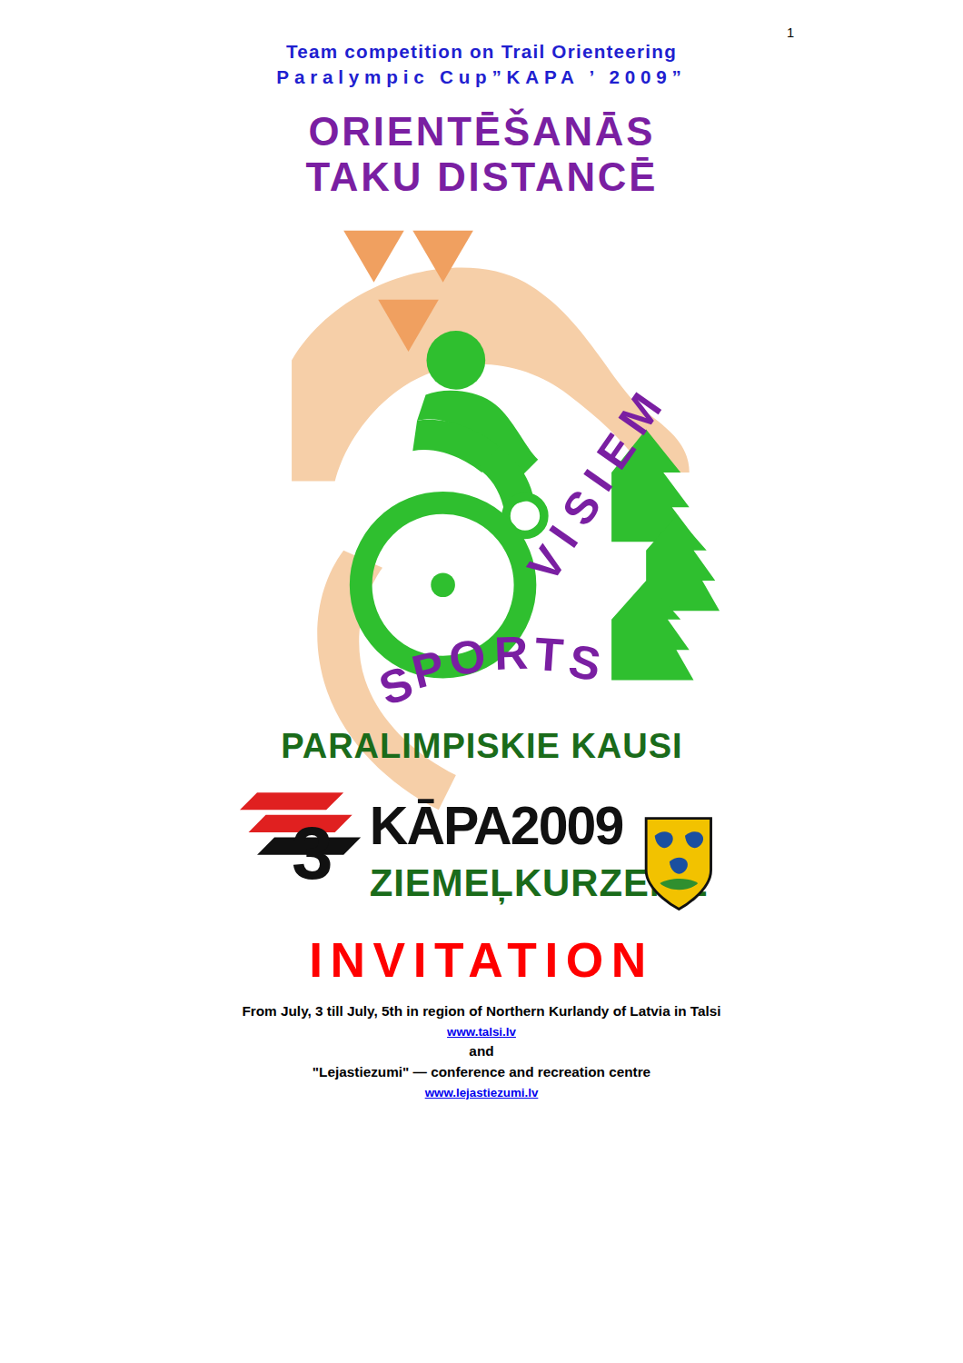1
Team competition on Trail Orienteering Paralympic Cup”KAPA ’ 2009”
ORIENTĒŠANĀS TAKU DISTANCĒ S P O R T S V I S I E M PARALIMPISKIE KAUSI 3 KĀPA2009 ZIEMEĻKURZEME
INVITATION
From July, 3 till July, 5th in region of Northern Kurlandy of Latvia in Talsi
www.talsi.lv
and
"Lejastiezumi" — conference and recreation centre
www.lejastiezumi.lv